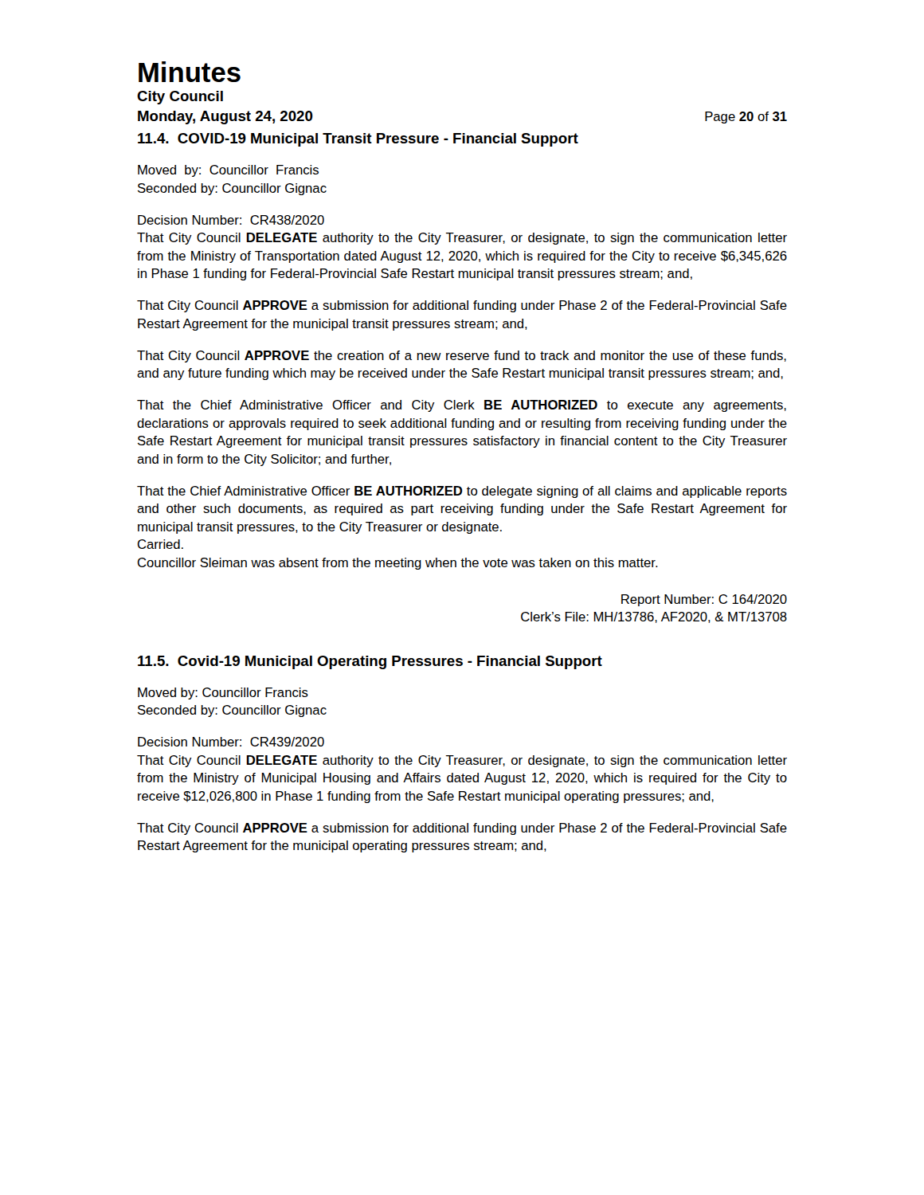Minutes
City Council
Monday, August 24, 2020 Page 20 of 31
11.4. COVID-19 Municipal Transit Pressure - Financial Support
Moved by: Councillor Francis
Seconded by: Councillor Gignac
Decision Number: CR438/2020
That City Council DELEGATE authority to the City Treasurer, or designate, to sign the communication letter from the Ministry of Transportation dated August 12, 2020, which is required for the City to receive $6,345,626 in Phase 1 funding for Federal-Provincial Safe Restart municipal transit pressures stream; and,
That City Council APPROVE a submission for additional funding under Phase 2 of the Federal-Provincial Safe Restart Agreement for the municipal transit pressures stream; and,
That City Council APPROVE the creation of a new reserve fund to track and monitor the use of these funds, and any future funding which may be received under the Safe Restart municipal transit pressures stream; and,
That the Chief Administrative Officer and City Clerk BE AUTHORIZED to execute any agreements, declarations or approvals required to seek additional funding and or resulting from receiving funding under the Safe Restart Agreement for municipal transit pressures satisfactory in financial content to the City Treasurer and in form to the City Solicitor; and further,
That the Chief Administrative Officer BE AUTHORIZED to delegate signing of all claims and applicable reports and other such documents, as required as part receiving funding under the Safe Restart Agreement for municipal transit pressures, to the City Treasurer or designate.
Carried.
Councillor Sleiman was absent from the meeting when the vote was taken on this matter.
Report Number: C 164/2020
Clerk’s File: MH/13786, AF2020, & MT/13708
11.5. Covid-19 Municipal Operating Pressures - Financial Support
Moved by: Councillor Francis
Seconded by: Councillor Gignac
Decision Number: CR439/2020
That City Council DELEGATE authority to the City Treasurer, or designate, to sign the communication letter from the Ministry of Municipal Housing and Affairs dated August 12, 2020, which is required for the City to receive $12,026,800 in Phase 1 funding from the Safe Restart municipal operating pressures; and,
That City Council APPROVE a submission for additional funding under Phase 2 of the Federal-Provincial Safe Restart Agreement for the municipal operating pressures stream; and,